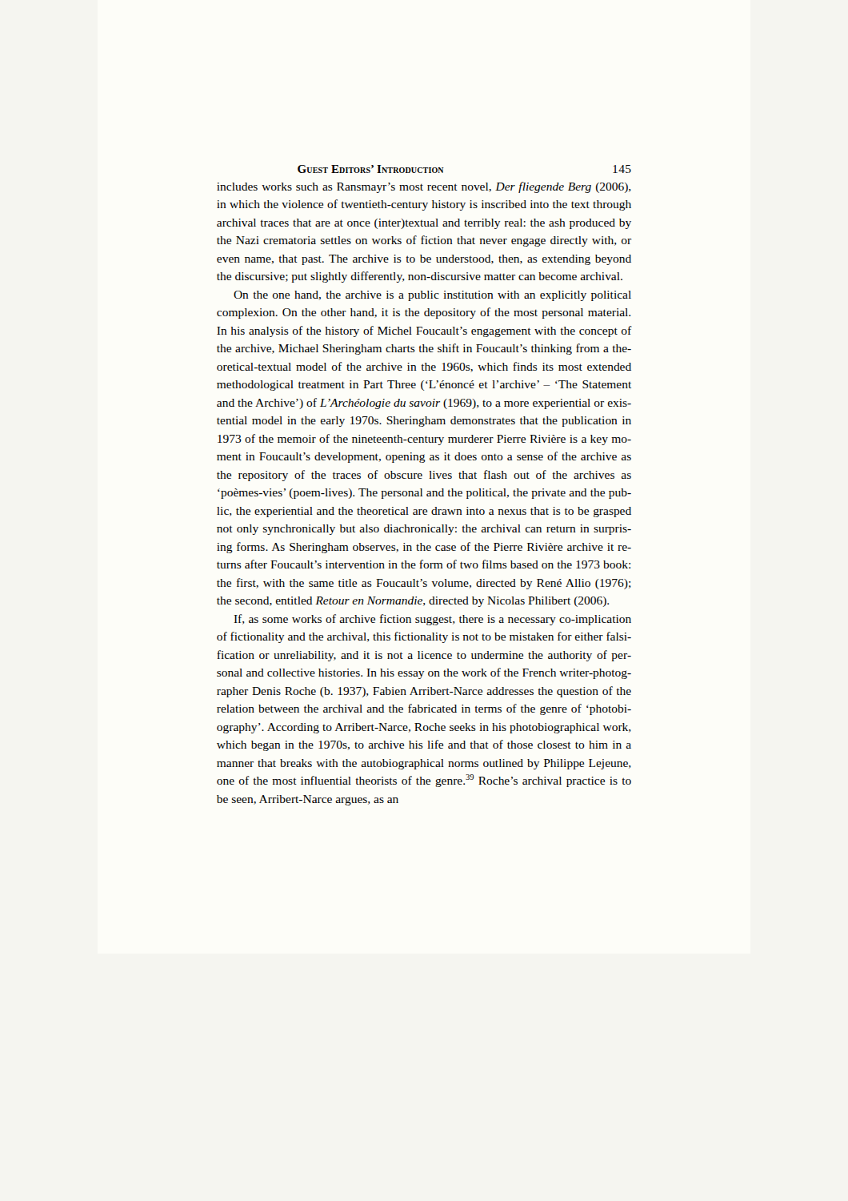Guest Editors’ Introduction 145
includes works such as Ransmayr’s most recent novel, Der fliegende Berg (2006), in which the violence of twentieth-century history is inscribed into the text through archival traces that are at once (inter)textual and terribly real: the ash produced by the Nazi crematoria settles on works of fiction that never engage directly with, or even name, that past. The archive is to be understood, then, as extending beyond the discursive; put slightly differently, non-discursive matter can become archival.
On the one hand, the archive is a public institution with an explicitly political complexion. On the other hand, it is the depository of the most personal material. In his analysis of the history of Michel Foucault’s engagement with the concept of the archive, Michael Sheringham charts the shift in Foucault’s thinking from a theoretical-textual model of the archive in the 1960s, which finds its most extended methodological treatment in Part Three (‘L’énoncé et l’archive’ – ‘The Statement and the Archive’) of L’Archéologie du savoir (1969), to a more experiential or existential model in the early 1970s. Sheringham demonstrates that the publication in 1973 of the memoir of the nineteenth-century murderer Pierre Rivière is a key moment in Foucault’s development, opening as it does onto a sense of the archive as the repository of the traces of obscure lives that flash out of the archives as ‘poèmes-vies’ (poem-lives). The personal and the political, the private and the public, the experiential and the theoretical are drawn into a nexus that is to be grasped not only synchronically but also diachronically: the archival can return in surprising forms. As Sheringham observes, in the case of the Pierre Rivière archive it returns after Foucault’s intervention in the form of two films based on the 1973 book: the first, with the same title as Foucault’s volume, directed by René Allio (1976); the second, entitled Retour en Normandie, directed by Nicolas Philibert (2006).
If, as some works of archive fiction suggest, there is a necessary co-implication of fictionality and the archival, this fictionality is not to be mistaken for either falsification or unreliability, and it is not a licence to undermine the authority of personal and collective histories. In his essay on the work of the French writer-photographer Denis Roche (b. 1937), Fabien Arribert-Narce addresses the question of the relation between the archival and the fabricated in terms of the genre of ‘photobiography’. According to Arribert-Narce, Roche seeks in his photobiographical work, which began in the 1970s, to archive his life and that of those closest to him in a manner that breaks with the autobiographical norms outlined by Philippe Lejeune, one of the most influential theorists of the genre.39 Roche’s archival practice is to be seen, Arribert-Narce argues, as an